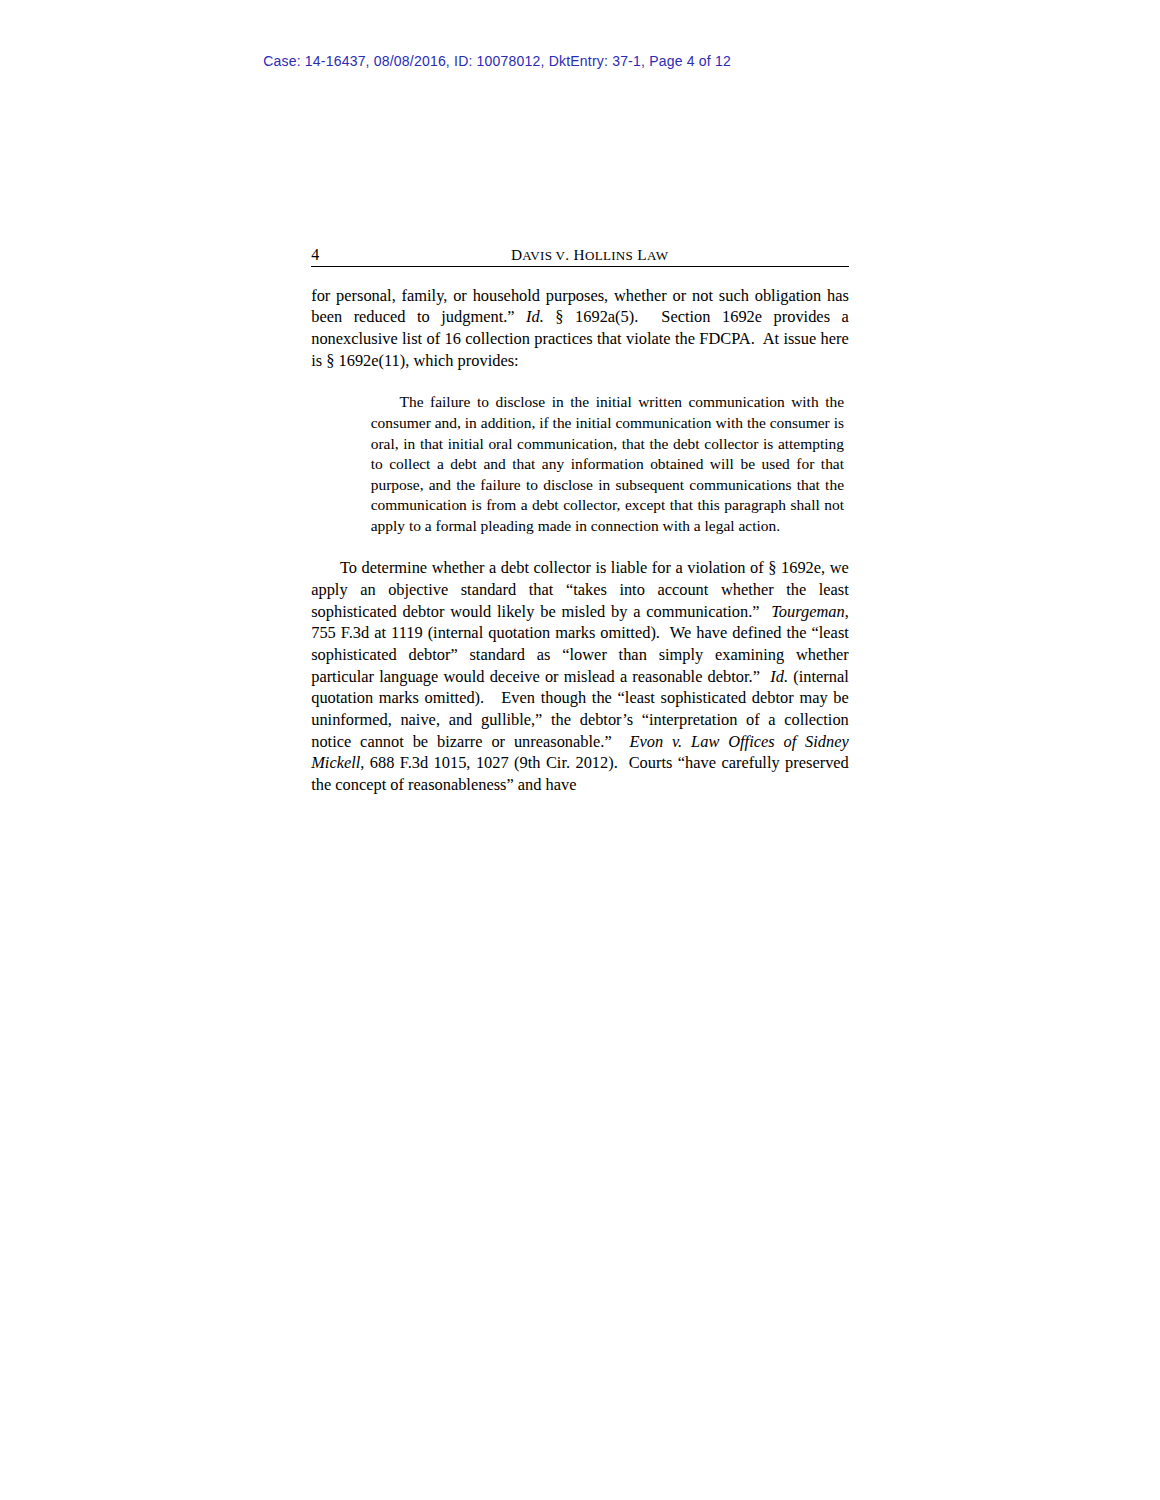Case: 14-16437, 08/08/2016, ID: 10078012, DktEntry: 37-1, Page 4 of 12
4 DAVIS V. HOLLINS LAW
for personal, family, or household purposes, whether or not such obligation has been reduced to judgment.” Id. § 1692a(5). Section 1692e provides a nonexclusive list of 16 collection practices that violate the FDCPA. At issue here is § 1692e(11), which provides:
The failure to disclose in the initial written communication with the consumer and, in addition, if the initial communication with the consumer is oral, in that initial oral communication, that the debt collector is attempting to collect a debt and that any information obtained will be used for that purpose, and the failure to disclose in subsequent communications that the communication is from a debt collector, except that this paragraph shall not apply to a formal pleading made in connection with a legal action.
To determine whether a debt collector is liable for a violation of § 1692e, we apply an objective standard that “takes into account whether the least sophisticated debtor would likely be misled by a communication.” Tourgeman, 755 F.3d at 1119 (internal quotation marks omitted). We have defined the “least sophisticated debtor” standard as “lower than simply examining whether particular language would deceive or mislead a reasonable debtor.” Id. (internal quotation marks omitted). Even though the “least sophisticated debtor may be uninformed, naive, and gullible,” the debtor’s “interpretation of a collection notice cannot be bizarre or unreasonable.” Evon v. Law Offices of Sidney Mickell, 688 F.3d 1015, 1027 (9th Cir. 2012). Courts “have carefully preserved the concept of reasonableness” and have